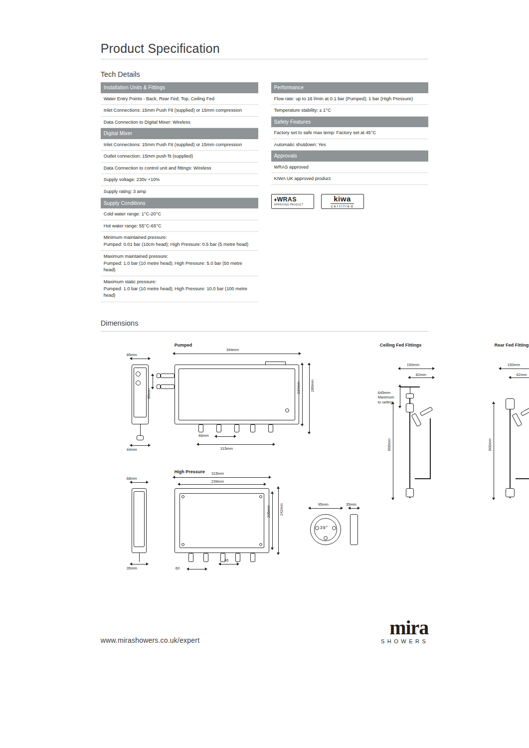Product Specification
Tech Details
| Installation Units & Fittings |
| Water Entry Points - Back, Rear Fed; Top, Ceiling Fed |
| Inlet Connections: 15mm Push Fit (supplied) or 15mm compression |
| Data Connection to Digital Mixer: Wireless |
| Digital Mixer |
| Inlet Connections: 15mm Push Fit (supplied) or 15mm compression |
| Outlet connection: 15mm push fit (supplied) |
| Data Connection to control unit and fittings: Wireless |
| Supply voltage: 230v +10% |
| Supply rating: 3 amp |
| Supply Conditions |
| Cold water range: 1°C-20°C |
| Hot water range: 55°C-65°C |
| Minimum maintained pressure: Pumped: 0.01 bar (10cm head); High Pressure: 0.5 bar (5 metre head) |
| Maximum maintained pressure: Pumped: 1.0 bar (10 metre head); High Pressure: 5.0 bar (50 metre head) |
| Maximum static pressure: Pumped: 1.0 bar (10 metre head); High Pressure: 10.0 bar (100 metre head) |
| Performance |
| Flow rate: up to 16 l/min at 0.1 bar (Pumped); 1 bar (High Pressure) |
| Temperature stability: ± 1°C |
| Safety Features |
| Factory set to safe max temp: Factory set at 45°C |
| Automatic shutdown: Yes |
| Approvals |
| WRAS approved |
| KIWA UK approved product |
♦WRAS
APPROVED PRODUCT
kiwa
certified
Dimensions
Pumped
85mm
44mm
394mm
289mm
234mm
60mm
46mm
315mm
High Pressure
68mm
35mm
315mm
239mm
242mm
205mm
60
46
39°
95mm
35mm
Ceiling Fed Fittings
150mm
62mm
645mm
Maximum
to ceiling
600mm
Rear Fed Fittings
150mm
62mm
600mm
www.mirashowers.co.uk/expert
mira
SHOWERS